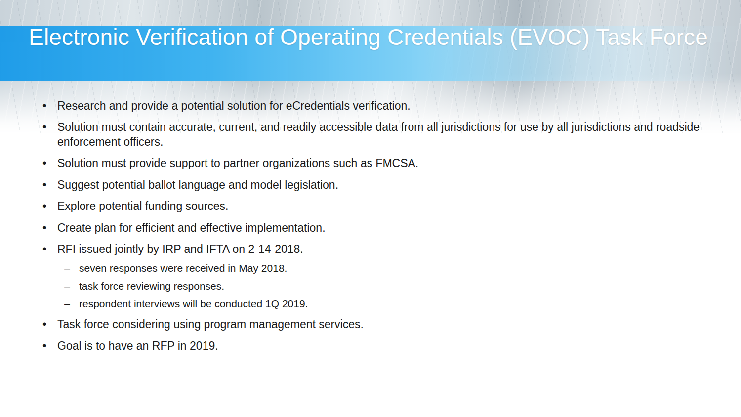Electronic Verification of Operating Credentials (EVOC) Task Force
Research and provide a potential solution for eCredentials verification.
Solution must contain accurate, current, and readily accessible data from all jurisdictions for use by all jurisdictions and roadside enforcement officers.
Solution must provide support to partner organizations such as FMCSA.
Suggest potential ballot language and model legislation.
Explore potential funding sources.
Create plan for efficient and effective implementation.
RFI issued jointly by IRP and IFTA on 2-14-2018.
seven responses were received in May 2018.
task force reviewing responses.
respondent interviews will be conducted 1Q 2019.
Task force considering using program management services.
Goal is to have an RFP in 2019.